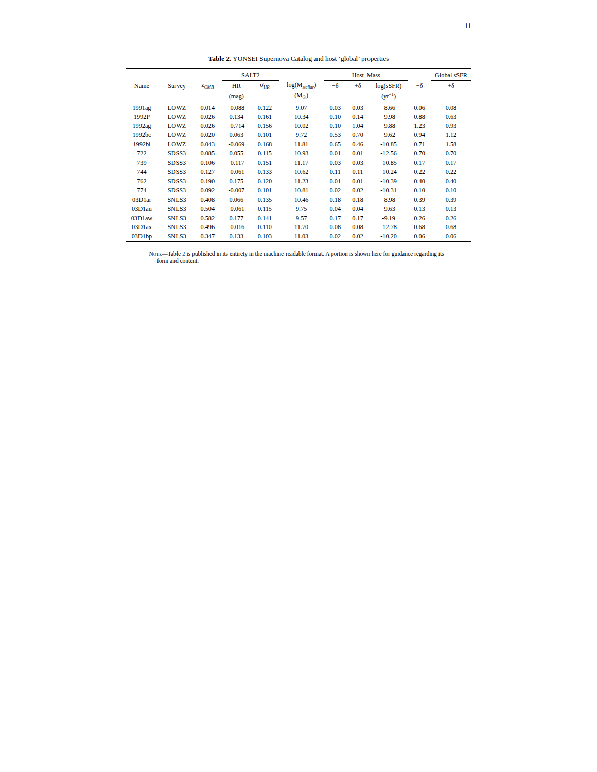11
Table 2. YONSEI Supernova Catalog and host ‘global’ properties
| | | | SALT2 | | Host Mass | | Global sSFR |
| Name | Survey | z CMB | HR | σ HR | log(M stellar ) | −δ | +δ | log(sSFR) | −δ | +δ |
| | | | (mag) | | (M ☉ ) | | | (yr −1 ) | | |
| 1991ag | LOWZ | 0.014 | -0.088 | 0.122 | 9.07 | 0.03 | 0.03 | -8.66 | 0.06 | 0.08 |
| 1992P | LOWZ | 0.026 | 0.134 | 0.161 | 10.34 | 0.10 | 0.14 | -9.98 | 0.88 | 0.63 |
| 1992ag | LOWZ | 0.026 | -0.714 | 0.156 | 10.02 | 0.10 | 1.04 | -9.88 | 1.23 | 0.93 |
| 1992bc | LOWZ | 0.020 | 0.063 | 0.101 | 9.72 | 0.53 | 0.70 | -9.62 | 0.94 | 1.12 |
| 1992bl | LOWZ | 0.043 | -0.069 | 0.168 | 11.81 | 0.65 | 0.46 | -10.85 | 0.71 | 1.58 |
| 722 | SDSS3 | 0.085 | 0.055 | 0.115 | 10.93 | 0.01 | 0.01 | -12.56 | 0.70 | 0.70 |
| 739 | SDSS3 | 0.106 | -0.117 | 0.151 | 11.17 | 0.03 | 0.03 | -10.85 | 0.17 | 0.17 |
| 744 | SDSS3 | 0.127 | -0.061 | 0.133 | 10.62 | 0.11 | 0.11 | -10.24 | 0.22 | 0.22 |
| 762 | SDSS3 | 0.190 | 0.175 | 0.120 | 11.23 | 0.01 | 0.01 | -10.39 | 0.40 | 0.40 |
| 774 | SDSS3 | 0.092 | -0.007 | 0.101 | 10.81 | 0.02 | 0.02 | -10.31 | 0.10 | 0.10 |
| 03D1ar | SNLS3 | 0.408 | 0.066 | 0.135 | 10.46 | 0.18 | 0.18 | -8.98 | 0.39 | 0.39 |
| 03D1au | SNLS3 | 0.504 | -0.061 | 0.115 | 9.75 | 0.04 | 0.04 | -9.63 | 0.13 | 0.13 |
| 03D1aw | SNLS3 | 0.582 | 0.177 | 0.141 | 9.57 | 0.17 | 0.17 | -9.19 | 0.26 | 0.26 |
| 03D1ax | SNLS3 | 0.496 | -0.016 | 0.110 | 11.70 | 0.08 | 0.08 | -12.78 | 0.68 | 0.68 |
| 03D1bp | SNLS3 | 0.347 | 0.133 | 0.103 | 11.03 | 0.02 | 0.02 | -10.20 | 0.06 | 0.06 |
Note—Table 2 is published in its entirety in the machine-readable format. A portion is shown here for guidance regarding its form and content.